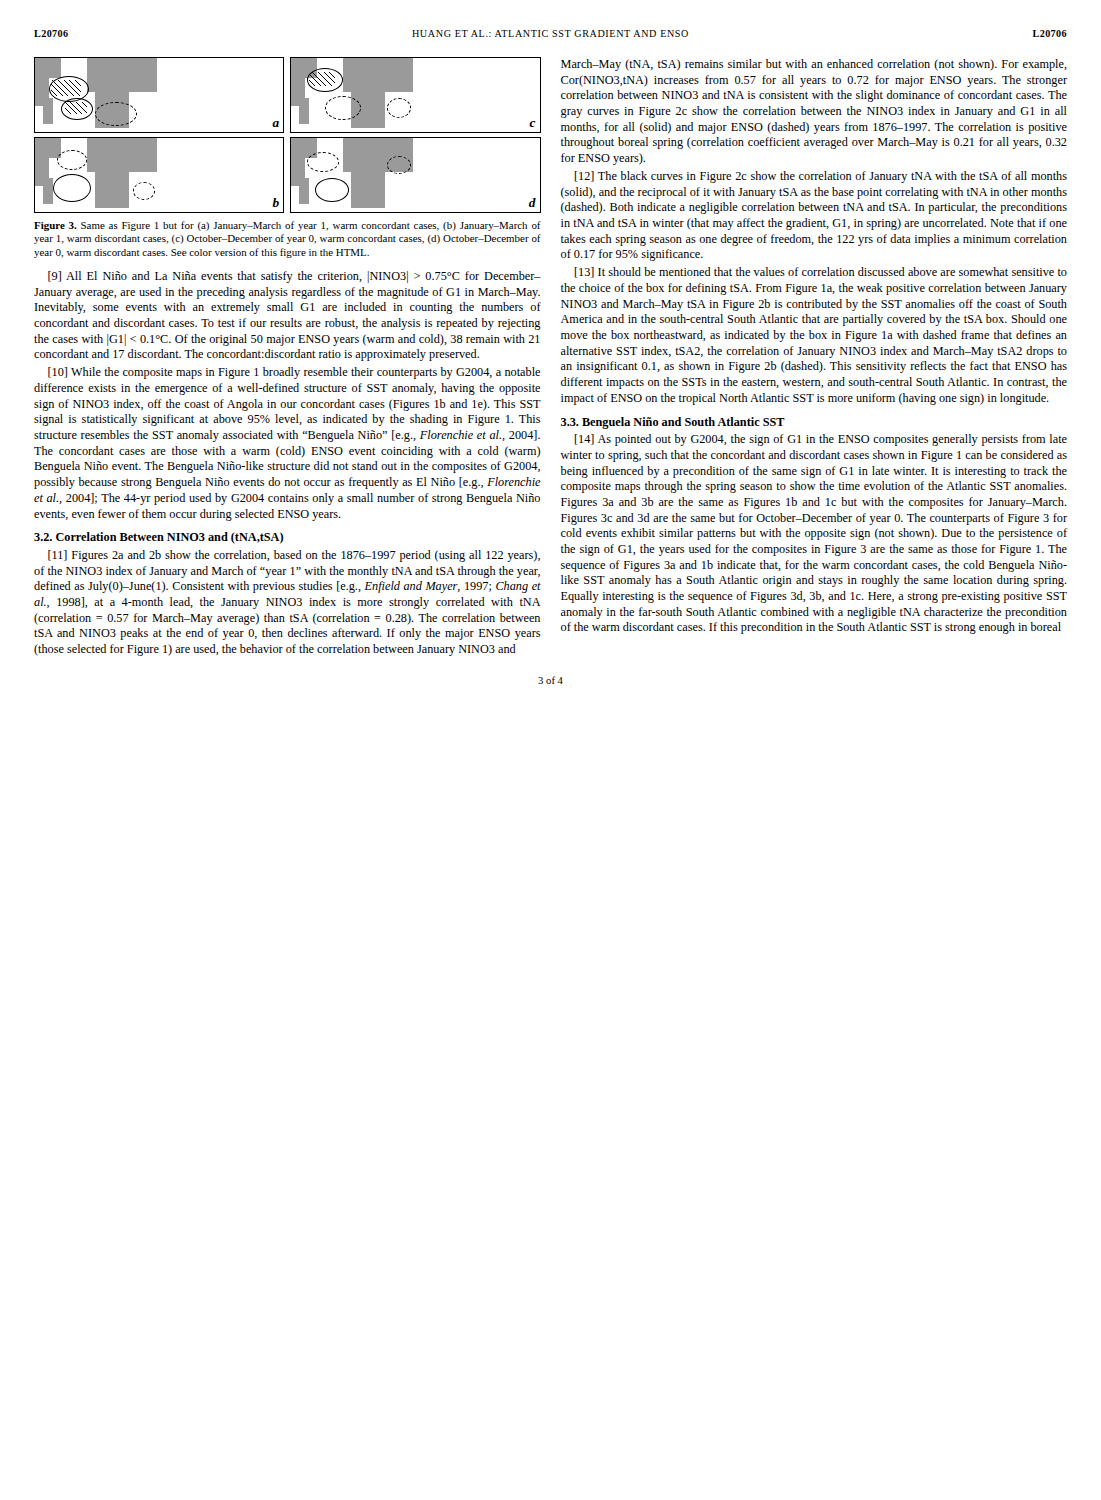L20706
HUANG ET AL.: ATLANTIC SST GRADIENT AND ENSO
L20706
WARM +GRAD JFM(1)
a
WARM +GRAD OND(0)
c
WARM −GRAD JFM(1)
b
WARM −GRAD OND(0)
d
Figure 3. Same as Figure 1 but for (a) January–March of year 1, warm concordant cases, (b) January–March of year 1, warm discordant cases, (c) October–December of year 0, warm concordant cases, (d) October–December of year 0, warm discordant cases. See color version of this figure in the HTML.
[9] All El Niño and La Niña events that satisfy the criterion, |NINO3| > 0.75°C for December–January average, are used in the preceding analysis regardless of the magnitude of G1 in March–May. Inevitably, some events with an extremely small G1 are included in counting the numbers of concordant and discordant cases. To test if our results are robust, the analysis is repeated by rejecting the cases with |G1| < 0.1°C. Of the original 50 major ENSO years (warm and cold), 38 remain with 21 concordant and 17 discordant. The concordant:discordant ratio is approximately preserved.
[10] While the composite maps in Figure 1 broadly resemble their counterparts by G2004, a notable difference exists in the emergence of a well-defined structure of SST anomaly, having the opposite sign of NINO3 index, off the coast of Angola in our concordant cases (Figures 1b and 1e). This SST signal is statistically significant at above 95% level, as indicated by the shading in Figure 1. This structure resembles the SST anomaly associated with “Benguela Niño” [e.g., Florenchie et al., 2004]. The concordant cases are those with a warm (cold) ENSO event coinciding with a cold (warm) Benguela Niño event. The Benguela Niño-like structure did not stand out in the composites of G2004, possibly because strong Benguela Niño events do not occur as frequently as El Niño [e.g., Florenchie et al., 2004]; The 44-yr period used by G2004 contains only a small number of strong Benguela Niño events, even fewer of them occur during selected ENSO years.
3.2. Correlation Between NINO3 and (tNA,tSA)
[11] Figures 2a and 2b show the correlation, based on the 1876–1997 period (using all 122 years), of the NINO3 index of January and March of “year 1” with the monthly tNA and tSA through the year, defined as July(0)–June(1). Consistent with previous studies [e.g., Enfield and Mayer, 1997; Chang et al., 1998], at a 4-month lead, the January NINO3 index is more strongly correlated with tNA (correlation = 0.57 for March–May average) than tSA (correlation = 0.28). The correlation between tSA and NINO3 peaks at the end of year 0, then declines afterward. If only the major ENSO years (those selected for Figure 1) are used, the behavior of the correlation between January NINO3 and
March–May (tNA, tSA) remains similar but with an enhanced correlation (not shown). For example, Cor(NINO3,tNA) increases from 0.57 for all years to 0.72 for major ENSO years. The stronger correlation between NINO3 and tNA is consistent with the slight dominance of concordant cases. The gray curves in Figure 2c show the correlation between the NINO3 index in January and G1 in all months, for all (solid) and major ENSO (dashed) years from 1876–1997. The correlation is positive throughout boreal spring (correlation coefficient averaged over March–May is 0.21 for all years, 0.32 for ENSO years).
[12] The black curves in Figure 2c show the correlation of January tNA with the tSA of all months (solid), and the reciprocal of it with January tSA as the base point correlating with tNA in other months (dashed). Both indicate a negligible correlation between tNA and tSA. In particular, the preconditions in tNA and tSA in winter (that may affect the gradient, G1, in spring) are uncorrelated. Note that if one takes each spring season as one degree of freedom, the 122 yrs of data implies a minimum correlation of 0.17 for 95% significance.
[13] It should be mentioned that the values of correlation discussed above are somewhat sensitive to the choice of the box for defining tSA. From Figure 1a, the weak positive correlation between January NINO3 and March–May tSA in Figure 2b is contributed by the SST anomalies off the coast of South America and in the south-central South Atlantic that are partially covered by the tSA box. Should one move the box northeastward, as indicated by the box in Figure 1a with dashed frame that defines an alternative SST index, tSA2, the correlation of January NINO3 index and March–May tSA2 drops to an insignificant 0.1, as shown in Figure 2b (dashed). This sensitivity reflects the fact that ENSO has different impacts on the SSTs in the eastern, western, and south-central South Atlantic. In contrast, the impact of ENSO on the tropical North Atlantic SST is more uniform (having one sign) in longitude.
3.3. Benguela Niño and South Atlantic SST
[14] As pointed out by G2004, the sign of G1 in the ENSO composites generally persists from late winter to spring, such that the concordant and discordant cases shown in Figure 1 can be considered as being influenced by a precondition of the same sign of G1 in late winter. It is interesting to track the composite maps through the spring season to show the time evolution of the Atlantic SST anomalies. Figures 3a and 3b are the same as Figures 1b and 1c but with the composites for January–March. Figures 3c and 3d are the same but for October–December of year 0. The counterparts of Figure 3 for cold events exhibit similar patterns but with the opposite sign (not shown). Due to the persistence of the sign of G1, the years used for the composites in Figure 3 are the same as those for Figure 1. The sequence of Figures 3a and 1b indicate that, for the warm concordant cases, the cold Benguela Niño-like SST anomaly has a South Atlantic origin and stays in roughly the same location during spring. Equally interesting is the sequence of Figures 3d, 3b, and 1c. Here, a strong pre-existing positive SST anomaly in the far-south South Atlantic combined with a negligible tNA characterize the precondition of the warm discordant cases. If this precondition in the South Atlantic SST is strong enough in boreal
3 of 4